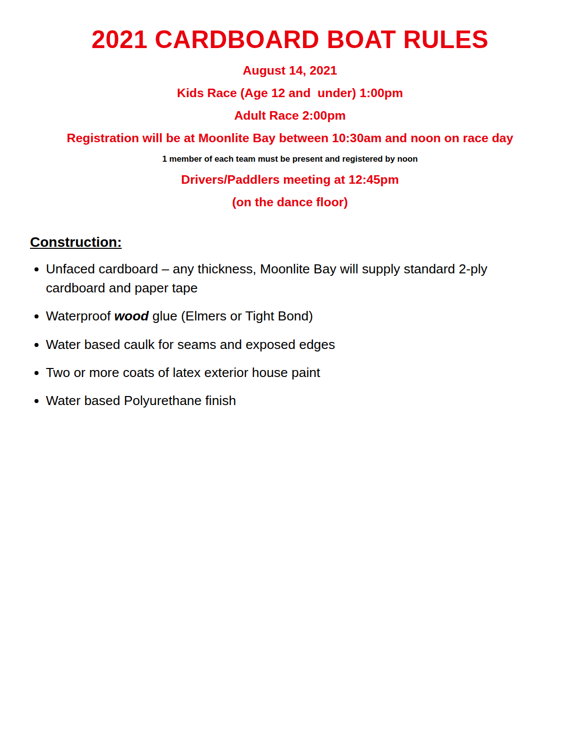2021 CARDBOARD BOAT RULES
August 14, 2021
Kids Race (Age 12 and under) 1:00pm
Adult Race 2:00pm
Registration will be at Moonlite Bay between 10:30am and noon on race day
1 member of each team must be present and registered by noon
Drivers/Paddlers meeting at 12:45pm
(on the dance floor)
Construction:
Unfaced cardboard – any thickness, Moonlite Bay will supply standard 2-ply cardboard and paper tape
Waterproof wood glue (Elmers or Tight Bond)
Water based caulk for seams and exposed edges
Two or more coats of latex exterior house paint
Water based Polyurethane finish